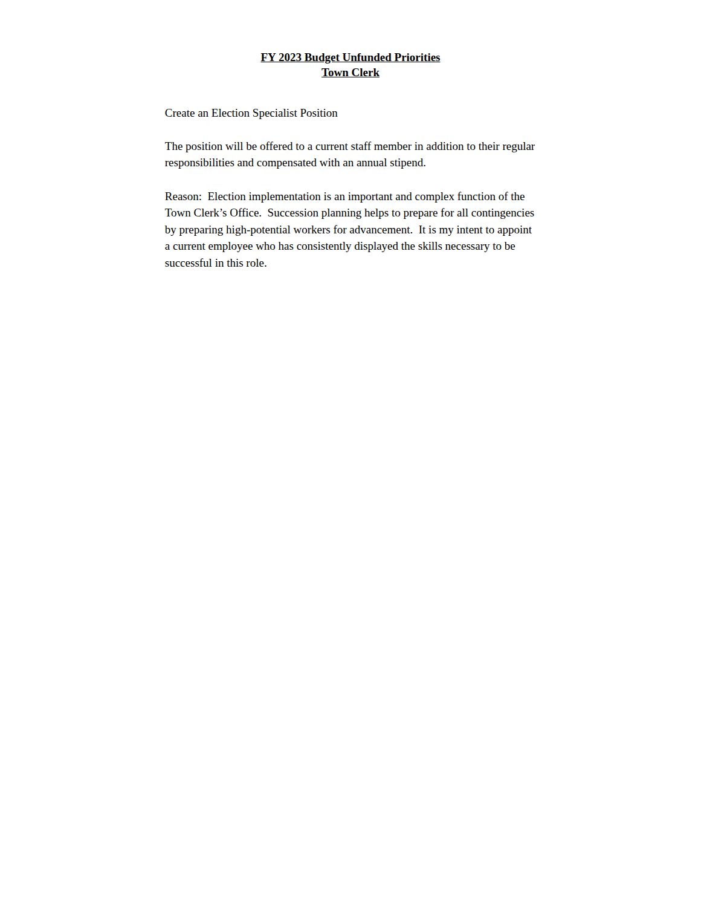FY 2023 Budget Unfunded Priorities
Town Clerk
Create an Election Specialist Position
The position will be offered to a current staff member in addition to their regular responsibilities and compensated with an annual stipend.
Reason: Election implementation is an important and complex function of the Town Clerk’s Office. Succession planning helps to prepare for all contingencies by preparing high-potential workers for advancement. It is my intent to appoint a current employee who has consistently displayed the skills necessary to be successful in this role.